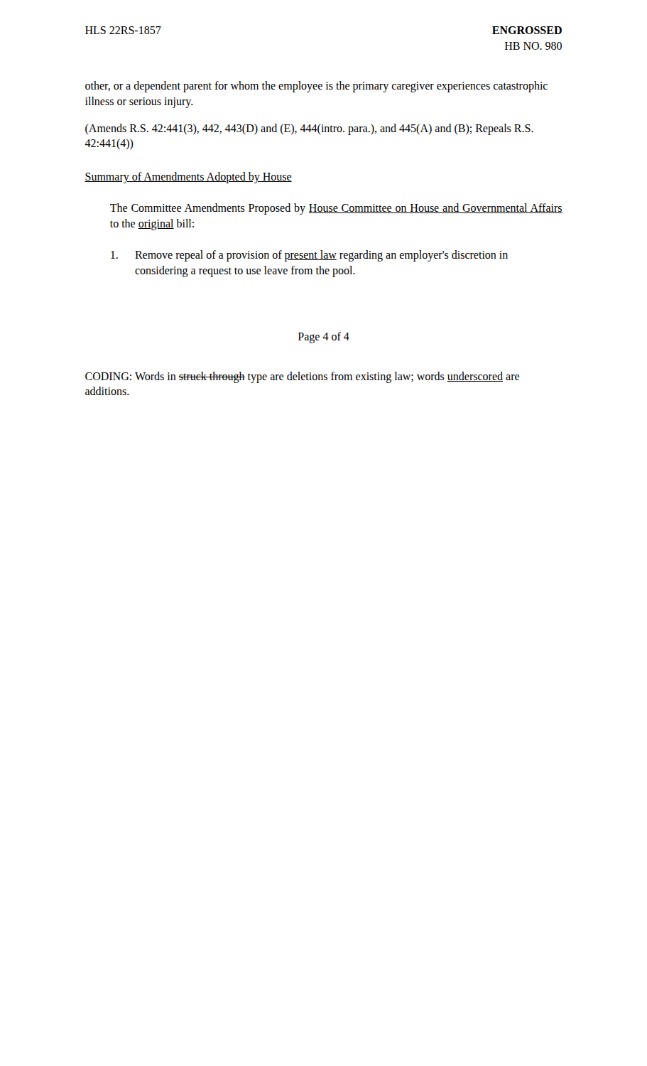HLS 22RS-1857
ENGROSSED
HB NO. 980
other, or a dependent parent for whom the employee is the primary caregiver experiences catastrophic illness or serious injury.
(Amends R.S. 42:441(3), 442, 443(D) and (E), 444(intro. para.), and 445(A) and (B); Repeals R.S. 42:441(4))
Summary of Amendments Adopted by House
The Committee Amendments Proposed by House Committee on House and Governmental Affairs to the original bill:
1. Remove repeal of a provision of present law regarding an employer's discretion in considering a request to use leave from the pool.
Page 4 of 4
CODING: Words in struck through type are deletions from existing law; words underscored are additions.